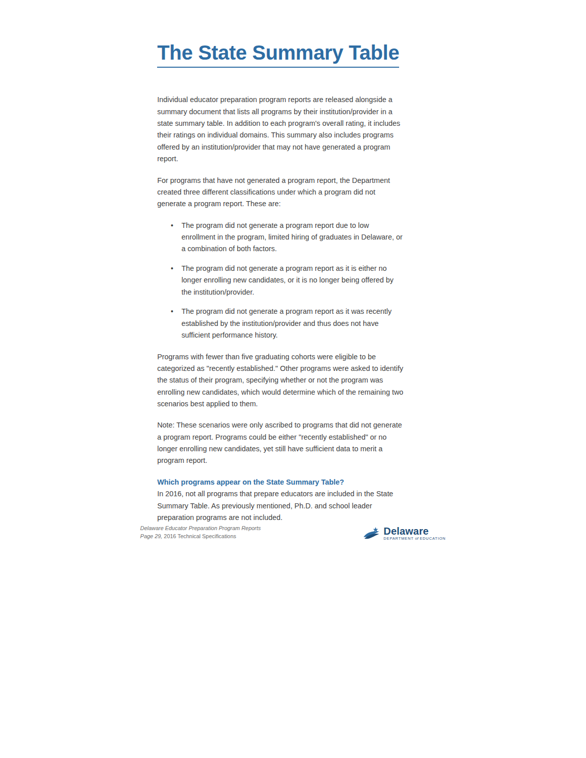The State Summary Table
Individual educator preparation program reports are released alongside a summary document that lists all programs by their institution/provider in a state summary table. In addition to each program's overall rating, it includes their ratings on individual domains. This summary also includes programs offered by an institution/provider that may not have generated a program report.
For programs that have not generated a program report, the Department created three different classifications under which a program did not generate a program report. These are:
The program did not generate a program report due to low enrollment in the program, limited hiring of graduates in Delaware, or a combination of both factors.
The program did not generate a program report as it is either no longer enrolling new candidates, or it is no longer being offered by the institution/provider.
The program did not generate a program report as it was recently established by the institution/provider and thus does not have sufficient performance history.
Programs with fewer than five graduating cohorts were eligible to be categorized as "recently established." Other programs were asked to identify the status of their program, specifying whether or not the program was enrolling new candidates, which would determine which of the remaining two scenarios best applied to them.
Note: These scenarios were only ascribed to programs that did not generate a program report. Programs could be either "recently established" or no longer enrolling new candidates, yet still have sufficient data to merit a program report.
Which programs appear on the State Summary Table?
In 2016, not all programs that prepare educators are included in the State Summary Table. As previously mentioned, Ph.D. and school leader preparation programs are not included.
Delaware Educator Preparation Program Reports
Page 29, 2016 Technical Specifications
Delaware DEPARTMENT of EDUCATION